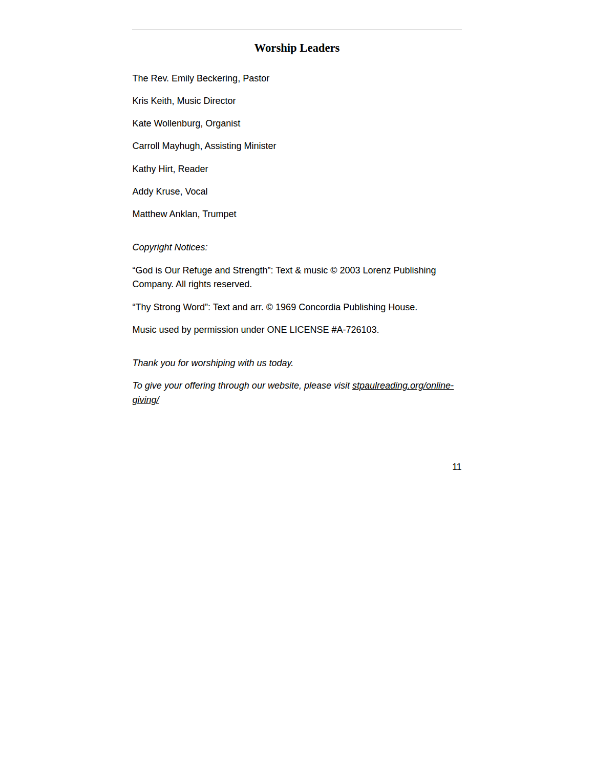Worship Leaders
The Rev. Emily Beckering, Pastor
Kris Keith, Music Director
Kate Wollenburg, Organist
Carroll Mayhugh, Assisting Minister
Kathy Hirt, Reader
Addy Kruse, Vocal
Matthew Anklan, Trumpet
Copyright Notices:
“God is Our Refuge and Strength”: Text & music © 2003 Lorenz Publishing Company. All rights reserved.
“Thy Strong Word”: Text and arr. © 1969 Concordia Publishing House.
Music used by permission under ONE LICENSE #A-726103.
Thank you for worshiping with us today.
To give your offering through our website, please visit stpaulreading.org/online-giving/
11